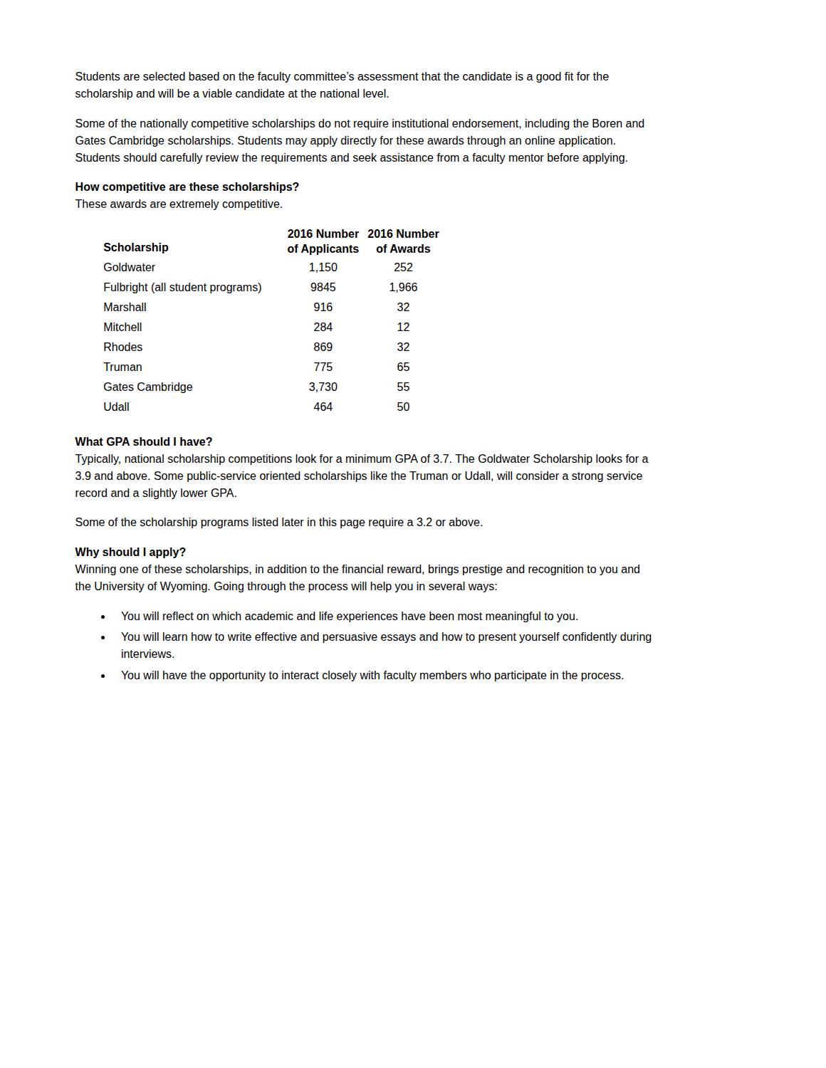Students are selected based on the faculty committee’s assessment that the candidate is a good fit for the scholarship and will be a viable candidate at the national level.
Some of the nationally competitive scholarships do not require institutional endorsement, including the Boren and Gates Cambridge scholarships. Students may apply directly for these awards through an online application. Students should carefully review the requirements and seek assistance from a faculty mentor before applying.
How competitive are these scholarships?
These awards are extremely competitive.
| Scholarship | 2016 Number of Applicants | 2016 Number of Awards |
| --- | --- | --- |
| Goldwater | 1,150 | 252 |
| Fulbright (all student programs) | 9845 | 1,966 |
| Marshall | 916 | 32 |
| Mitchell | 284 | 12 |
| Rhodes | 869 | 32 |
| Truman | 775 | 65 |
| Gates Cambridge | 3,730 | 55 |
| Udall | 464 | 50 |
What GPA should I have?
Typically, national scholarship competitions look for a minimum GPA of 3.7. The Goldwater Scholarship looks for a 3.9 and above. Some public-service oriented scholarships like the Truman or Udall, will consider a strong service record and a slightly lower GPA.
Some of the scholarship programs listed later in this page require a 3.2 or above.
Why should I apply?
Winning one of these scholarships, in addition to the financial reward, brings prestige and recognition to you and the University of Wyoming. Going through the process will help you in several ways:
You will reflect on which academic and life experiences have been most meaningful to you.
You will learn how to write effective and persuasive essays and how to present yourself confidently during interviews.
You will have the opportunity to interact closely with faculty members who participate in the process.